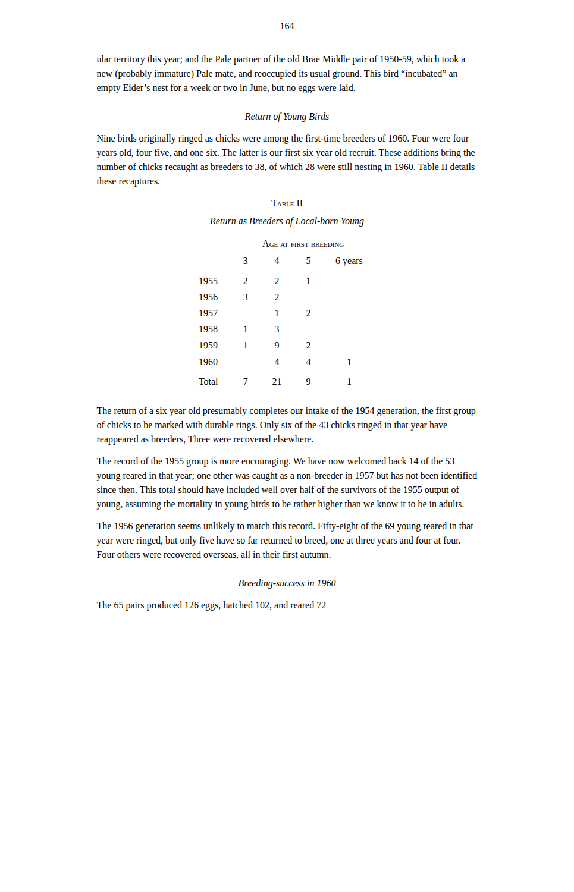164
ular territory this year; and the Pale partner of the old Brae Middle pair of 1950-59, which took a new (probably immature) Pale mate, and reoccupied its usual ground. This bird “incubated” an empty Eider’s nest for a week or two in June, but no eggs were laid.
Return of Young Birds
Nine birds originally ringed as chicks were among the first-time breeders of 1960. Four were four years old, four five, and one six. The latter is our first six year old recruit. These additions bring the number of chicks recaught as breeders to 38, of which 28 were still nesting in 1960. Table II details these recaptures.
Table II
| Return as Breeders of Local-born Young |
| | Age at first breeding |
| | 3 | 4 | 5 | 6 years |
| 1955 | 2 | 2 | 1 | |
| 1956 | 3 | 2 | | |
| 1957 | | 1 | 2 | |
| 1958 | 1 | 3 | | |
| 1959 | 1 | 9 | 2 | |
| 1960 | | 4 | 4 | 1 |
| Total | 7 | 21 | 9 | 1 |
The return of a six year old presumably completes our intake of the 1954 generation, the first group of chicks to be marked with durable rings. Only six of the 43 chicks ringed in that year have reappeared as breeders, Three were recovered elsewhere.
The record of the 1955 group is more encouraging. We have now welcomed back 14 of the 53 young reared in that year; one other was caught as a non-breeder in 1957 but has not been identified since then. This total should have included well over half of the survivors of the 1955 output of young, assuming the mortality in young birds to be rather higher than we know it to be in adults.
The 1956 generation seems unlikely to match this record. Fifty-eight of the 69 young reared in that year were ringed, but only five have so far returned to breed, one at three years and four at four. Four others were recovered overseas, all in their first autumn.
Breeding-success in 1960
The 65 pairs produced 126 eggs, hatched 102, and reared 72